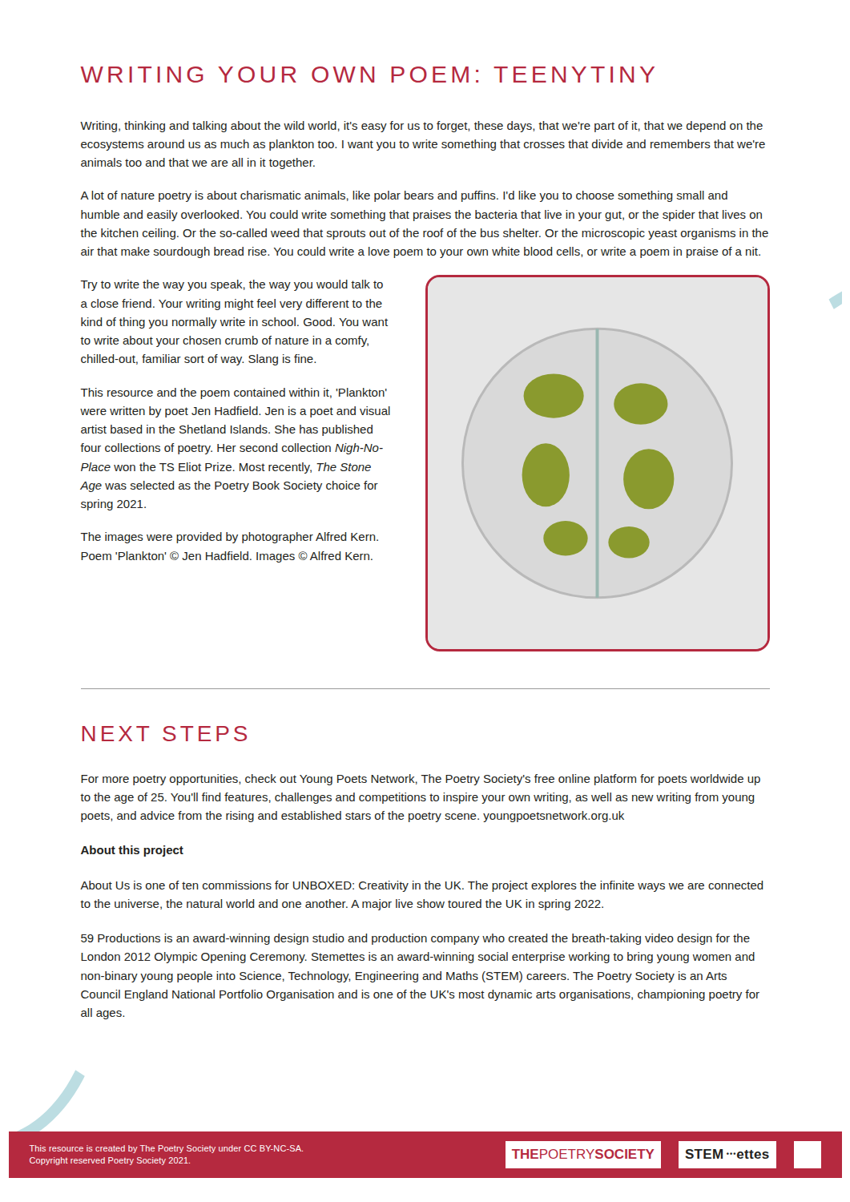Writing your own poem: Teenytiny
Writing, thinking and talking about the wild world, it's easy for us to forget, these days, that we're part of it, that we depend on the ecosystems around us as much as plankton too. I want you to write something that crosses that divide and remembers that we're animals too and that we are all in it together.
A lot of nature poetry is about charismatic animals, like polar bears and puffins. I'd like you to choose something small and humble and easily overlooked. You could write something that praises the bacteria that live in your gut, or the spider that lives on the kitchen ceiling. Or the so-called weed that sprouts out of the roof of the bus shelter. Or the microscopic yeast organisms in the air that make sourdough bread rise. You could write a love poem to your own white blood cells, or write a poem in praise of a nit.
Try to write the way you speak, the way you would talk to a close friend. Your writing might feel very different to the kind of thing you normally write in school. Good. You want to write about your chosen crumb of nature in a comfy, chilled-out, familiar sort of way. Slang is fine.
This resource and the poem contained within it, 'Plankton' were written by poet Jen Hadfield. Jen is a poet and visual artist based in the Shetland Islands. She has published four collections of poetry. Her second collection Nigh-No-Place won the TS Eliot Prize. Most recently, The Stone Age was selected as the Poetry Book Society choice for spring 2021.
The images were provided by photographer Alfred Kern. Poem 'Plankton' © Jen Hadfield. Images © Alfred Kern.
Next steps
For more poetry opportunities, check out Young Poets Network, The Poetry Society's free online platform for poets worldwide up to the age of 25. You'll find features, challenges and competitions to inspire your own writing, as well as new writing from young poets, and advice from the rising and established stars of the poetry scene. youngpoetsnetwork.org.uk
About this project
About Us is one of ten commissions for UNBOXED: Creativity in the UK. The project explores the infinite ways we are connected to the universe, the natural world and one another. A major live show toured the UK in spring 2022.
59 Productions is an award-winning design studio and production company who created the breath-taking video design for the London 2012 Olympic Opening Ceremony. Stemettes is an award-winning social enterprise working to bring young women and non-binary young people into Science, Technology, Engineering and Maths (STEM) careers. The Poetry Society is an Arts Council England National Portfolio Organisation and is one of the UK's most dynamic arts organisations, championing poetry for all ages.
This resource is created by The Poetry Society under CC BY-NC-SA.
Copyright reserved Poetry Society 2021.
THEPOETRYSOCIETY STEM •••ettes